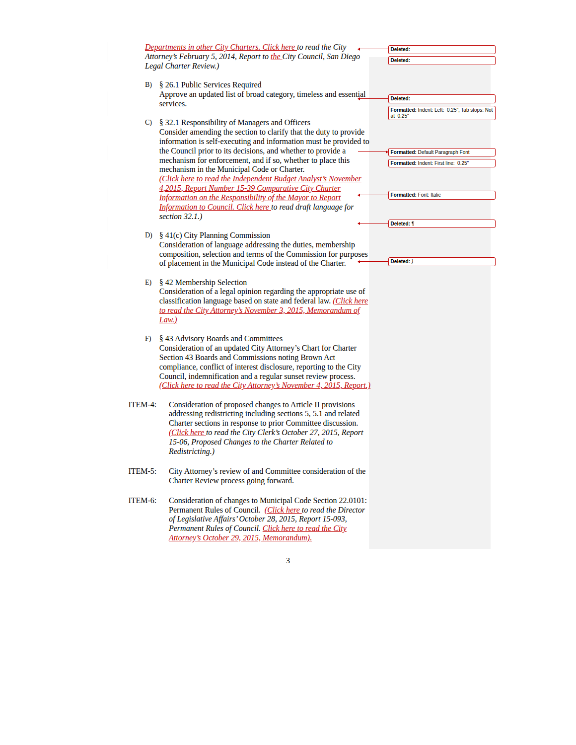Departments in other City Charters. Click here to read the City Attorney’s February 5, 2014, Report to the City Council, San Diego Legal Charter Review.)
B)
§ 26.1 Public Services Required
Approve an updated list of broad category, timeless and essential services.
C)
§ 32.1 Responsibility of Managers and Officers
Consider amending the section to clarify that the duty to provide information is self-executing and information must be provided to the Council prior to its decisions, and whether to provide a mechanism for enforcement, and if so, whether to place this mechanism in the Municipal Code or Charter.
(Click here to read the Independent Budget Analyst’s November 4,2015, Report Number 15-39 Comparative City Charter Information on the Responsibility of the Mayor to Report Information to Council. Click here to read draft language for section 32.1.)
D)
§ 41(c) City Planning Commission
Consideration of language addressing the duties, membership composition, selection and terms of the Commission for purposes of placement in the Municipal Code instead of the Charter.
E)
§ 42 Membership Selection
Consideration of a legal opinion regarding the appropriate use of classification language based on state and federal law. (Click here to read the City Attorney’s November 3, 2015, Memorandum of Law.)
F)
§ 43 Advisory Boards and Committees
Consideration of an updated City Attorney’s Chart for Charter Section 43 Boards and Commissions noting Brown Act compliance, conflict of interest disclosure, reporting to the City Council, indemnification and a regular sunset review process. (Click here to read the City Attorney’s November 4, 2015, Report.)
ITEM-4:
Consideration of proposed changes to Article II provisions addressing redistricting including sections 5, 5.1 and related Charter sections in response to prior Committee discussion. (Click here to read the City Clerk’s October 27, 2015, Report 15-06, Proposed Changes to the Charter Related to Redistricting.)
ITEM-5:
City Attorney’s review of and Committee consideration of the Charter Review process going forward.
ITEM-6:
Consideration of changes to Municipal Code Section 22.0101: Permanent Rules of Council. (Click here to read the Director of Legislative Affairs’ October 28, 2015, Report 15-093, Permanent Rules of Council. Click here to read the City Attorney’s October 29, 2015, Memorandum).
Deleted:
Deleted:
Deleted:
Formatted: Indent: Left: 0.25", Tab stops: Not at 0.25"
Formatted: Default Paragraph Font
Formatted: Indent: First line: 0.25"
Formatted: Font: Italic
Deleted: ¶
Deleted: )
3